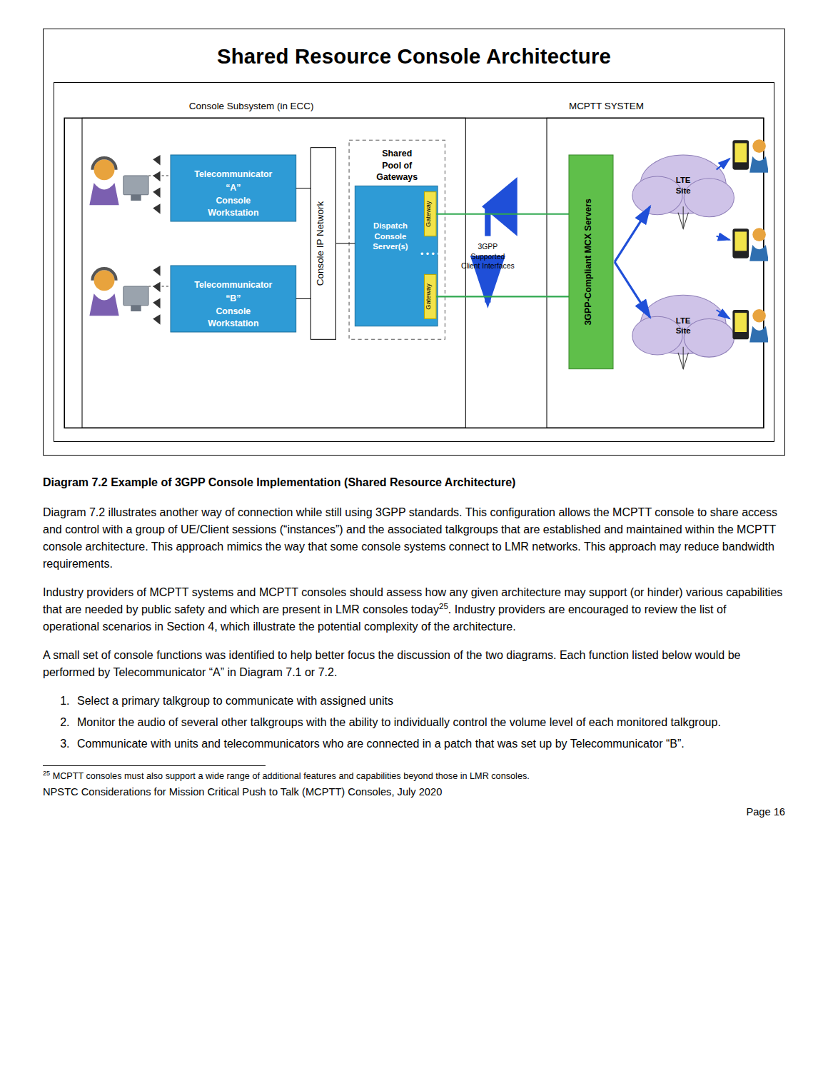Shared Resource Console Architecture
Console Subsystem (in ECC) MCPTT SYSTEM Telecommunicator “A” Console Workstation Telecommunicator “B” Console Workstation Console IP Network Shared Pool of Gateways Dispatch Console Server(s) Gateway Gateway • • • • 3GPP Supported Client Interfaces 3GPP-Compliant MCX Servers LTE Site LTE Site
Diagram 7.2 Example of 3GPP Console Implementation (Shared Resource Architecture)
Diagram 7.2 illustrates another way of connection while still using 3GPP standards. This configuration allows the MCPTT console to share access and control with a group of UE/Client sessions (“instances”) and the associated talkgroups that are established and maintained within the MCPTT console architecture. This approach mimics the way that some console systems connect to LMR networks. This approach may reduce bandwidth requirements.
Industry providers of MCPTT systems and MCPTT consoles should assess how any given architecture may support (or hinder) various capabilities that are needed by public safety and which are present in LMR consoles today25. Industry providers are encouraged to review the list of operational scenarios in Section 4, which illustrate the potential complexity of the architecture.
A small set of console functions was identified to help better focus the discussion of the two diagrams. Each function listed below would be performed by Telecommunicator “A” in Diagram 7.1 or 7.2.
Select a primary talkgroup to communicate with assigned units
Monitor the audio of several other talkgroups with the ability to individually control the volume level of each monitored talkgroup.
Communicate with units and telecommunicators who are connected in a patch that was set up by Telecommunicator “B”.
25 MCPTT consoles must also support a wide range of additional features and capabilities beyond those in LMR consoles.
NPSTC Considerations for Mission Critical Push to Talk (MCPTT) Consoles, July 2020
Page 16